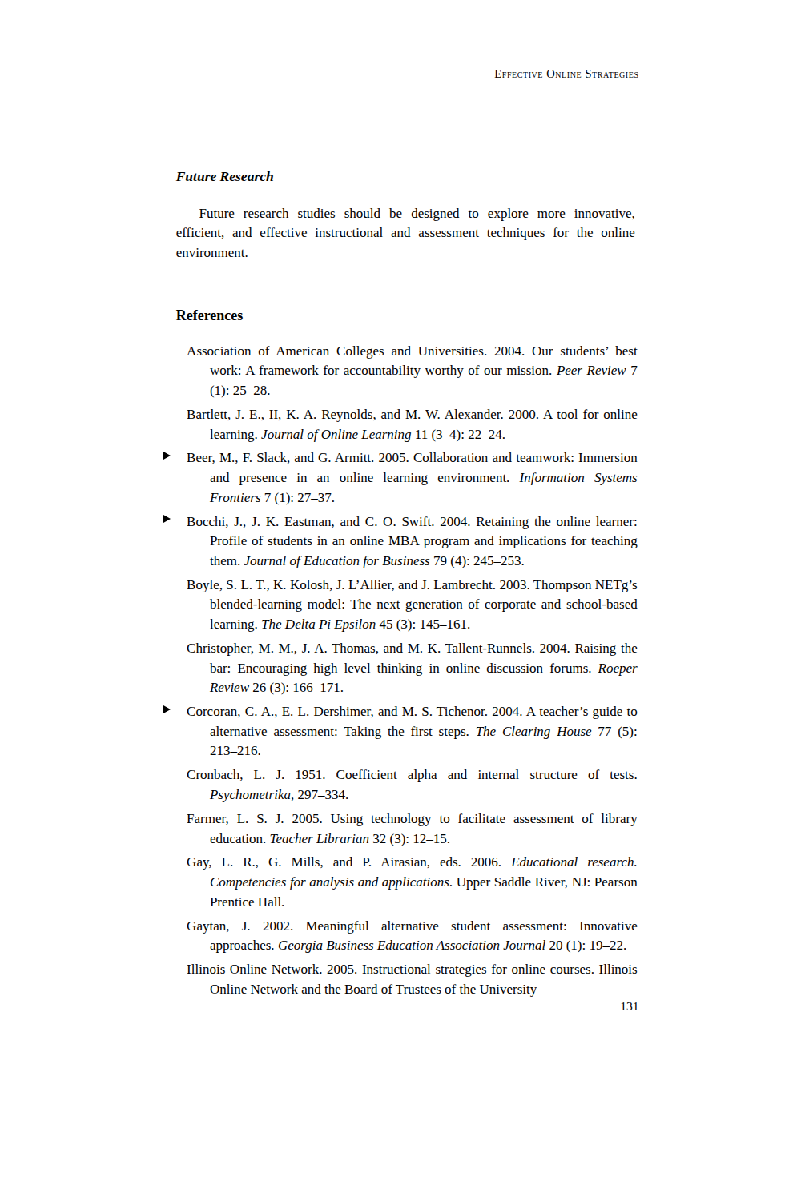Effective Online Strategies
Future Research
Future research studies should be designed to explore more innovative, efficient, and effective instructional and assessment techniques for the online environment.
References
Association of American Colleges and Universities. 2004. Our students’ best work: A framework for accountability worthy of our mission. Peer Review 7 (1): 25–28.
Bartlett, J. E., II, K. A. Reynolds, and M. W. Alexander. 2000. A tool for online learning. Journal of Online Learning 11 (3–4): 22–24.
Beer, M., F. Slack, and G. Armitt. 2005. Collaboration and teamwork: Immersion and presence in an online learning environment. Information Systems Frontiers 7 (1): 27–37.
Bocchi, J., J. K. Eastman, and C. O. Swift. 2004. Retaining the online learner: Profile of students in an online MBA program and implications for teaching them. Journal of Education for Business 79 (4): 245–253.
Boyle, S. L. T., K. Kolosh, J. L’Allier, and J. Lambrecht. 2003. Thompson NETg’s blended-learning model: The next generation of corporate and school-based learning. The Delta Pi Epsilon 45 (3): 145–161.
Christopher, M. M., J. A. Thomas, and M. K. Tallent-Runnels. 2004. Raising the bar: Encouraging high level thinking in online discussion forums. Roeper Review 26 (3): 166–171.
Corcoran, C. A., E. L. Dershimer, and M. S. Tichenor. 2004. A teacher’s guide to alternative assessment: Taking the first steps. The Clearing House 77 (5): 213–216.
Cronbach, L. J. 1951. Coefficient alpha and internal structure of tests. Psychometrika, 297–334.
Farmer, L. S. J. 2005. Using technology to facilitate assessment of library education. Teacher Librarian 32 (3): 12–15.
Gay, L. R., G. Mills, and P. Airasian, eds. 2006. Educational research. Competencies for analysis and applications. Upper Saddle River, NJ: Pearson Prentice Hall.
Gaytan, J. 2002. Meaningful alternative student assessment: Innovative approaches. Georgia Business Education Association Journal 20 (1): 19–22.
Illinois Online Network. 2005. Instructional strategies for online courses. Illinois Online Network and the Board of Trustees of the University
131